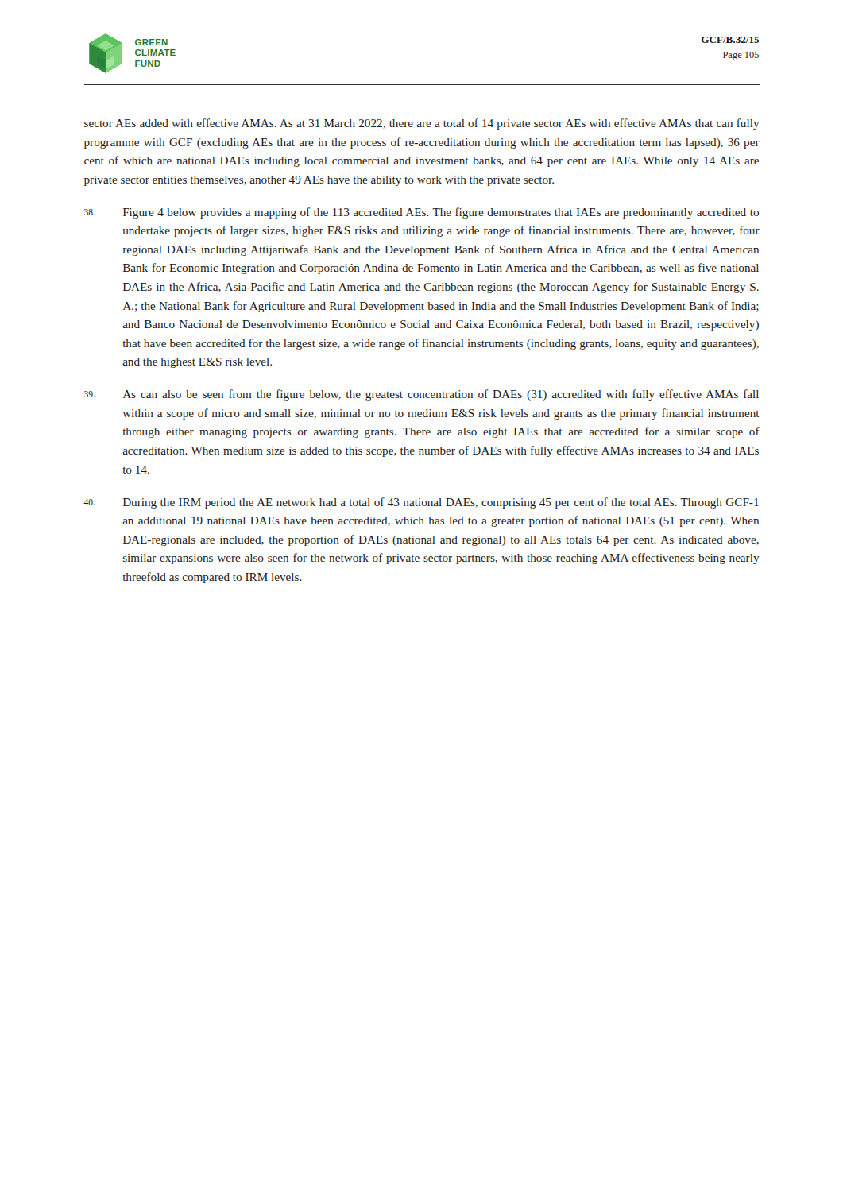Green
Climate
Fund
GCF/B.32/15
Page 105
sector AEs added with effective AMAs. As at 31 March 2022, there are a total of 14 private sector AEs with effective AMAs that can fully programme with GCF (excluding AEs that are in the process of re-accreditation during which the accreditation term has lapsed), 36 per cent of which are national DAEs including local commercial and investment banks, and 64 per cent are IAEs. While only 14 AEs are private sector entities themselves, another 49 AEs have the ability to work with the private sector.
38. Figure 4 below provides a mapping of the 113 accredited AEs. The figure demonstrates that IAEs are predominantly accredited to undertake projects of larger sizes, higher E&S risks and utilizing a wide range of financial instruments. There are, however, four regional DAEs including Attijariwafa Bank and the Development Bank of Southern Africa in Africa and the Central American Bank for Economic Integration and Corporación Andina de Fomento in Latin America and the Caribbean, as well as five national DAEs in the Africa, Asia-Pacific and Latin America and the Caribbean regions (the Moroccan Agency for Sustainable Energy S. A.; the National Bank for Agriculture and Rural Development based in India and the Small Industries Development Bank of India; and Banco Nacional de Desenvolvimento Econômico e Social and Caixa Econômica Federal, both based in Brazil, respectively) that have been accredited for the largest size, a wide range of financial instruments (including grants, loans, equity and guarantees), and the highest E&S risk level.
39. As can also be seen from the figure below, the greatest concentration of DAEs (31) accredited with fully effective AMAs fall within a scope of micro and small size, minimal or no to medium E&S risk levels and grants as the primary financial instrument through either managing projects or awarding grants. There are also eight IAEs that are accredited for a similar scope of accreditation. When medium size is added to this scope, the number of DAEs with fully effective AMAs increases to 34 and IAEs to 14.
40. During the IRM period the AE network had a total of 43 national DAEs, comprising 45 per cent of the total AEs. Through GCF-1 an additional 19 national DAEs have been accredited, which has led to a greater portion of national DAEs (51 per cent). When DAE-regionals are included, the proportion of DAEs (national and regional) to all AEs totals 64 per cent. As indicated above, similar expansions were also seen for the network of private sector partners, with those reaching AMA effectiveness being nearly threefold as compared to IRM levels.